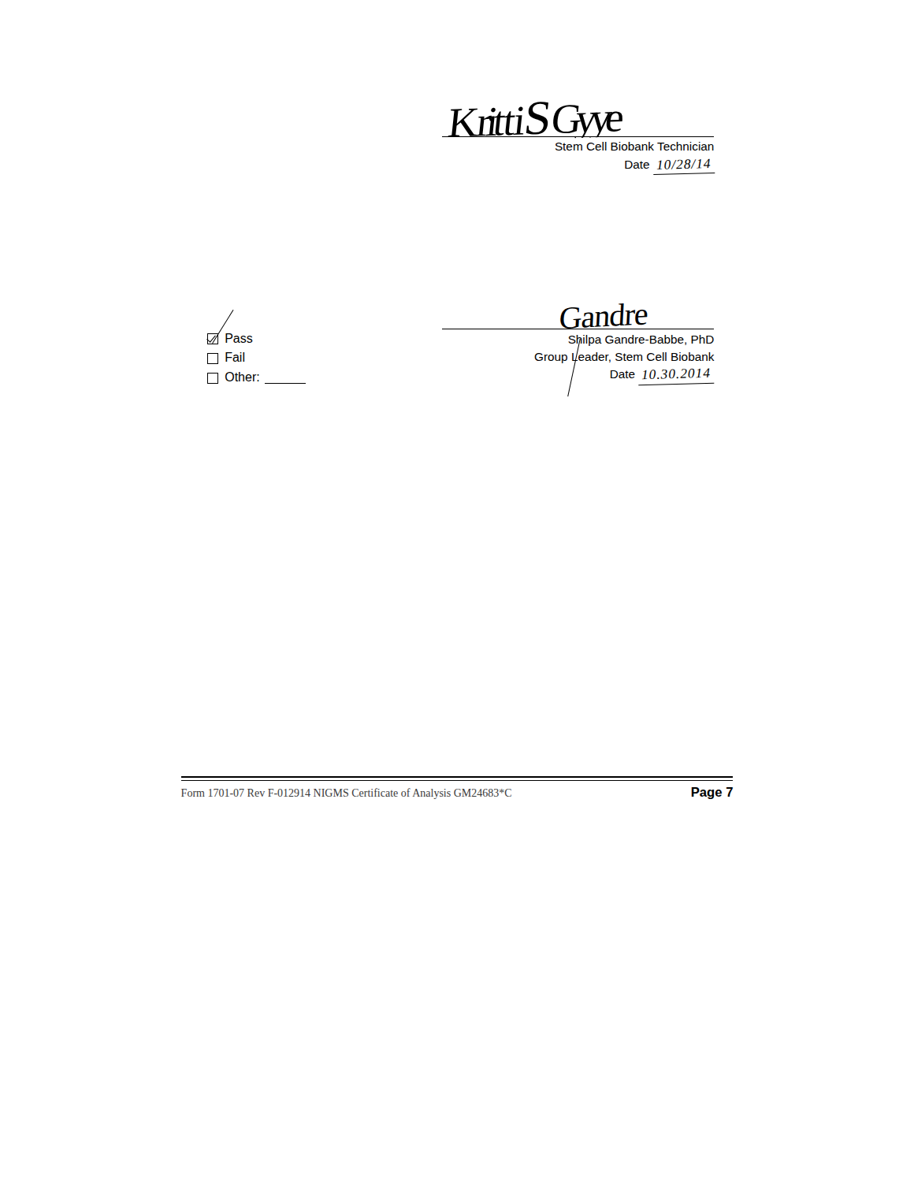Kritti S Gyye
Stem Cell Biobank Technician
Date 10/28/14
Pass
Fail
Other:
Gandre
Shilpa Gandre-Babbe, PhD
Group Leader, Stem Cell Biobank
Date 10.30.2014
Form 1701-07 Rev F-012914 NIGMS Certificate of Analysis GM24683*C
Page 7